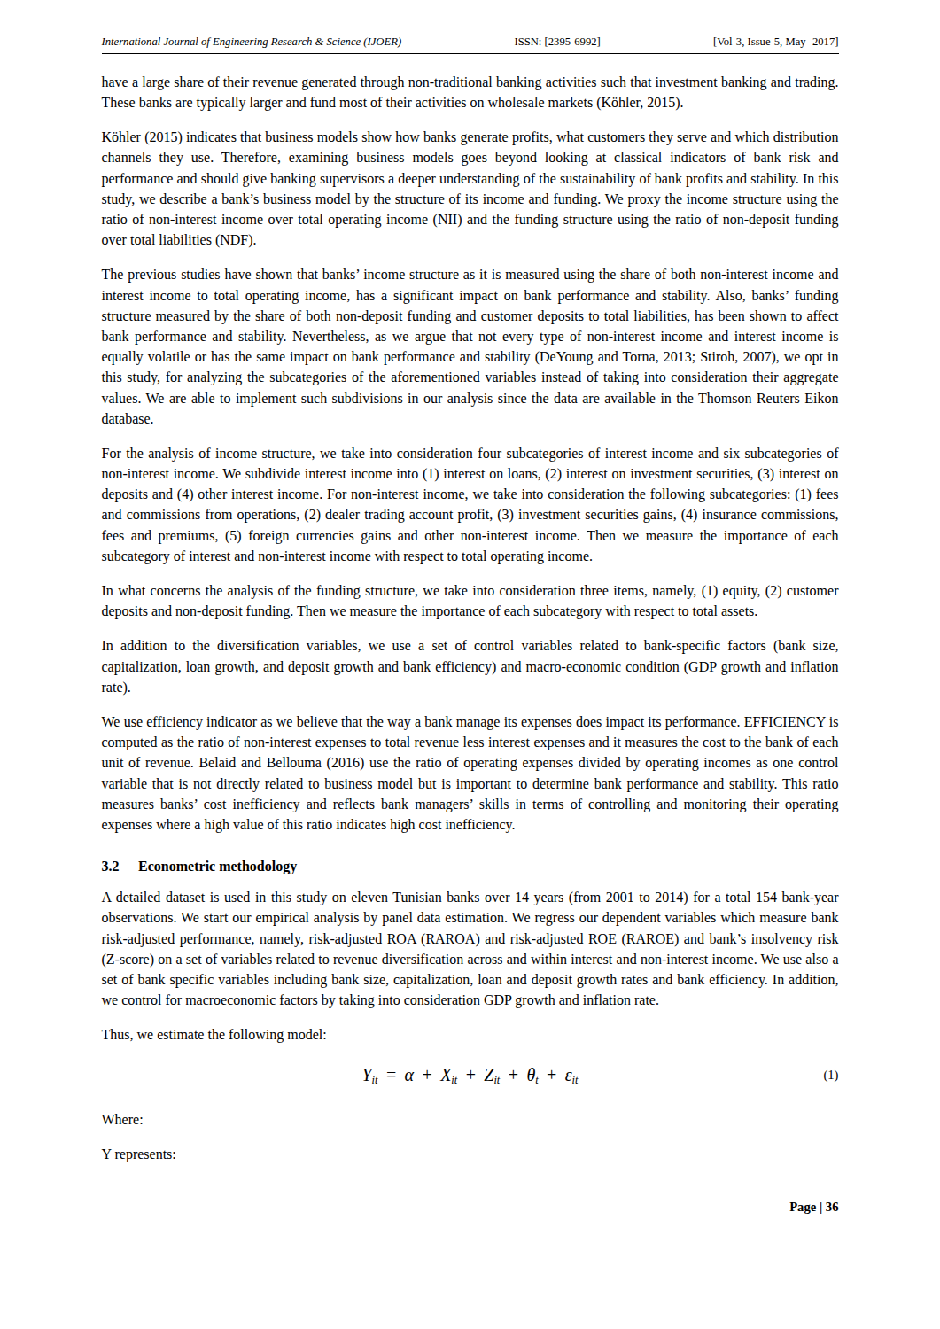International Journal of Engineering Research & Science (IJOER) ISSN: [2395-6992] [Vol-3, Issue-5, May- 2017]
have a large share of their revenue generated through non-traditional banking activities such that investment banking and trading. These banks are typically larger and fund most of their activities on wholesale markets (Köhler, 2015).
Köhler (2015) indicates that business models show how banks generate profits, what customers they serve and which distribution channels they use. Therefore, examining business models goes beyond looking at classical indicators of bank risk and performance and should give banking supervisors a deeper understanding of the sustainability of bank profits and stability. In this study, we describe a bank’s business model by the structure of its income and funding. We proxy the income structure using the ratio of non-interest income over total operating income (NII) and the funding structure using the ratio of non-deposit funding over total liabilities (NDF).
The previous studies have shown that banks’ income structure as it is measured using the share of both non-interest income and interest income to total operating income, has a significant impact on bank performance and stability. Also, banks’ funding structure measured by the share of both non-deposit funding and customer deposits to total liabilities, has been shown to affect bank performance and stability. Nevertheless, as we argue that not every type of non-interest income and interest income is equally volatile or has the same impact on bank performance and stability (DeYoung and Torna, 2013; Stiroh, 2007), we opt in this study, for analyzing the subcategories of the aforementioned variables instead of taking into consideration their aggregate values. We are able to implement such subdivisions in our analysis since the data are available in the Thomson Reuters Eikon database.
For the analysis of income structure, we take into consideration four subcategories of interest income and six subcategories of non-interest income. We subdivide interest income into (1) interest on loans, (2) interest on investment securities, (3) interest on deposits and (4) other interest income. For non-interest income, we take into consideration the following subcategories: (1) fees and commissions from operations, (2) dealer trading account profit, (3) investment securities gains, (4) insurance commissions, fees and premiums, (5) foreign currencies gains and other non-interest income. Then we measure the importance of each subcategory of interest and non-interest income with respect to total operating income.
In what concerns the analysis of the funding structure, we take into consideration three items, namely, (1) equity, (2) customer deposits and non-deposit funding. Then we measure the importance of each subcategory with respect to total assets.
In addition to the diversification variables, we use a set of control variables related to bank-specific factors (bank size, capitalization, loan growth, and deposit growth and bank efficiency) and macro-economic condition (GDP growth and inflation rate).
We use efficiency indicator as we believe that the way a bank manage its expenses does impact its performance. EFFICIENCY is computed as the ratio of non-interest expenses to total revenue less interest expenses and it measures the cost to the bank of each unit of revenue. Belaid and Bellouma (2016) use the ratio of operating expenses divided by operating incomes as one control variable that is not directly related to business model but is important to determine bank performance and stability. This ratio measures banks’ cost inefficiency and reflects bank managers’ skills in terms of controlling and monitoring their operating expenses where a high value of this ratio indicates high cost inefficiency.
3.2 Econometric methodology
A detailed dataset is used in this study on eleven Tunisian banks over 14 years (from 2001 to 2014) for a total 154 bank-year observations. We start our empirical analysis by panel data estimation. We regress our dependent variables which measure bank risk-adjusted performance, namely, risk-adjusted ROA (RAROA) and risk-adjusted ROE (RAROE) and bank’s insolvency risk (Z-score) on a set of variables related to revenue diversification across and within interest and non-interest income. We use also a set of bank specific variables including bank size, capitalization, loan and deposit growth rates and bank efficiency. In addition, we control for macroeconomic factors by taking into consideration GDP growth and inflation rate.
Thus, we estimate the following model:
Yit = α + Xit + Zit + θt + εit (1)
Where:
Y represents:
Page | 36